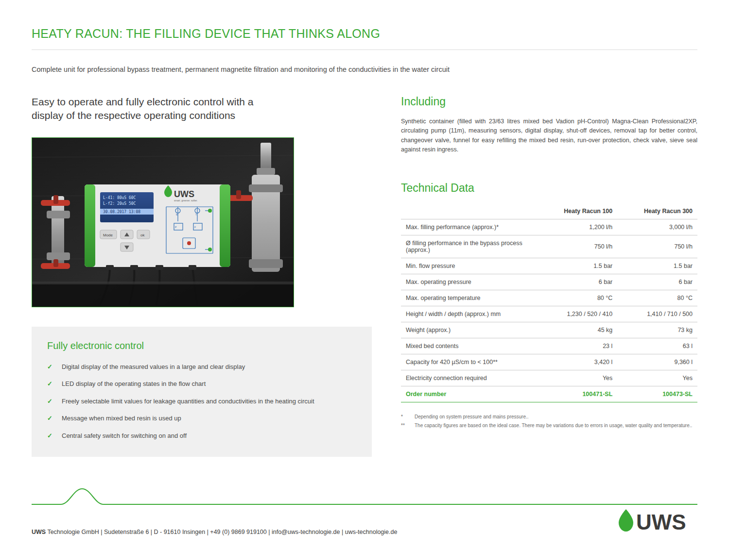Heaty Racun: The Filling Device That Thinks Along
Complete unit for professional bypass treatment, permanent magnetite filtration and monitoring of the conductivities in the water circuit
Easy to operate and fully electronic control with a
display of the respective operating conditions
L-41: 80uS 60C L-f2: 20uS 50C 30.08.2017 13:08 Mode ok UWS smart. greener. softer. M T P F
Fully electronic control
Digital display of the measured values in a large and clear display
LED display of the operating states in the flow chart
Freely selectable limit values for leakage quantities and conductivities in the heating circuit
Message when mixed bed resin is used up
Central safety switch for switching on and off
Including
Synthetic container (filled with 23/63 litres mixed bed Vadion pH-Control) Magna-Clean Professional2XP, circulating pump (11m), measuring sensors, digital display, shut-off devices, removal tap for better control, changeover valve, funnel for easy refilling the mixed bed resin, run-over protection, check valve, sieve seal against resin ingress.
Technical Data
| | Heaty Racun 100 | Heaty Racun 300 |
| --- | --- | --- |
| Max. filling performance (approx.)* | 1,200 l/h | 3,000 l/h |
| Ø filling performance in the bypass process (approx.) | 750 l/h | 750 l/h |
| Min. flow pressure | 1.5 bar | 1.5 bar |
| Max. operating pressure | 6 bar | 6 bar |
| Max. operating temperature | 80 °C | 80 °C |
| Height / width / depth (approx.) mm | 1,230 / 520 / 410 | 1,410 / 710 / 500 |
| Weight (approx.) | 45 kg | 73 kg |
| Mixed bed contents | 23 l | 63 l |
| Capacity for 420 µS/cm to < 100** | 3,420 l | 9,360 l |
| Electricity connection required | Yes | Yes |
| Order number | 100471-SL | 100473-SL |
*Depending on system pressure and mains pressure..
**The capacity figures are based on the ideal case. There may be variations due to errors in usage, water quality and temperature..
UWS Technologie GmbH | Sudetenstraße 6 | D - 91610 Insingen | +49 (0) 9869 919100 | info@uws-technologie.de | uws-technologie.de
UWS